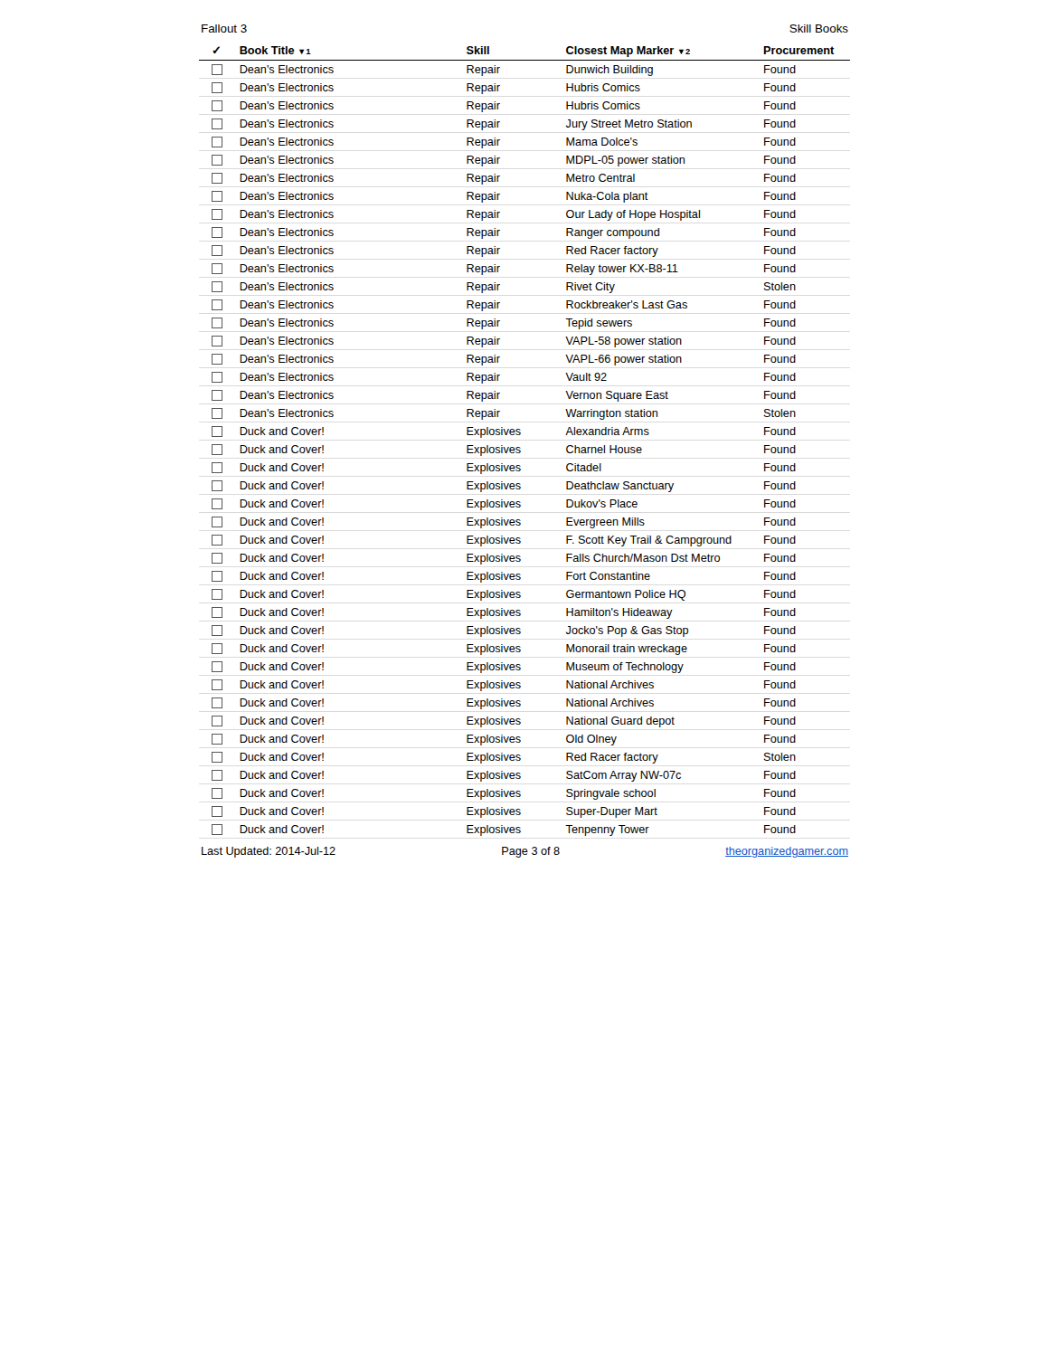Fallout 3
Skill Books
| ✓ | Book Title ▼1 | Skill | Closest Map Marker ▼2 | Procurement |
| --- | --- | --- | --- | --- |
| | Dean's Electronics | Repair | Dunwich Building | Found |
| | Dean's Electronics | Repair | Hubris Comics | Found |
| | Dean's Electronics | Repair | Hubris Comics | Found |
| | Dean's Electronics | Repair | Jury Street Metro Station | Found |
| | Dean's Electronics | Repair | Mama Dolce's | Found |
| | Dean's Electronics | Repair | MDPL-05 power station | Found |
| | Dean's Electronics | Repair | Metro Central | Found |
| | Dean's Electronics | Repair | Nuka-Cola plant | Found |
| | Dean's Electronics | Repair | Our Lady of Hope Hospital | Found |
| | Dean's Electronics | Repair | Ranger compound | Found |
| | Dean's Electronics | Repair | Red Racer factory | Found |
| | Dean's Electronics | Repair | Relay tower KX-B8-11 | Found |
| | Dean's Electronics | Repair | Rivet City | Stolen |
| | Dean's Electronics | Repair | Rockbreaker's Last Gas | Found |
| | Dean's Electronics | Repair | Tepid sewers | Found |
| | Dean's Electronics | Repair | VAPL-58 power station | Found |
| | Dean's Electronics | Repair | VAPL-66 power station | Found |
| | Dean's Electronics | Repair | Vault 92 | Found |
| | Dean's Electronics | Repair | Vernon Square East | Found |
| | Dean's Electronics | Repair | Warrington station | Stolen |
| | Duck and Cover! | Explosives | Alexandria Arms | Found |
| | Duck and Cover! | Explosives | Charnel House | Found |
| | Duck and Cover! | Explosives | Citadel | Found |
| | Duck and Cover! | Explosives | Deathclaw Sanctuary | Found |
| | Duck and Cover! | Explosives | Dukov's Place | Found |
| | Duck and Cover! | Explosives | Evergreen Mills | Found |
| | Duck and Cover! | Explosives | F. Scott Key Trail & Campground | Found |
| | Duck and Cover! | Explosives | Falls Church/Mason Dst Metro | Found |
| | Duck and Cover! | Explosives | Fort Constantine | Found |
| | Duck and Cover! | Explosives | Germantown Police HQ | Found |
| | Duck and Cover! | Explosives | Hamilton's Hideaway | Found |
| | Duck and Cover! | Explosives | Jocko's Pop & Gas Stop | Found |
| | Duck and Cover! | Explosives | Monorail train wreckage | Found |
| | Duck and Cover! | Explosives | Museum of Technology | Found |
| | Duck and Cover! | Explosives | National Archives | Found |
| | Duck and Cover! | Explosives | National Archives | Found |
| | Duck and Cover! | Explosives | National Guard depot | Found |
| | Duck and Cover! | Explosives | Old Olney | Found |
| | Duck and Cover! | Explosives | Red Racer factory | Stolen |
| | Duck and Cover! | Explosives | SatCom Array NW-07c | Found |
| | Duck and Cover! | Explosives | Springvale school | Found |
| | Duck and Cover! | Explosives | Super-Duper Mart | Found |
| | Duck and Cover! | Explosives | Tenpenny Tower | Found |
Last Updated: 2014-Jul-12
Page 3 of 8
theorganizedgamer.com